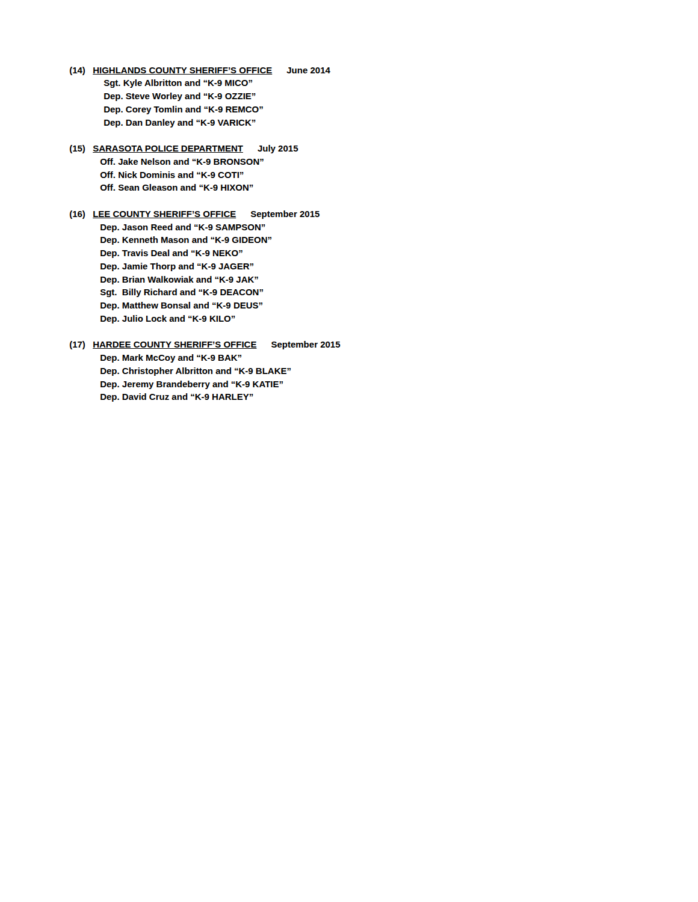(14) HIGHLANDS COUNTY SHERIFF’S OFFICE June 2014
Sgt. Kyle Albritton and “K-9 MICO”
Dep. Steve Worley and “K-9 OZZIE”
Dep. Corey Tomlin and “K-9 REMCO”
Dep. Dan Danley and “K-9 VARICK”
(15) SARASOTA POLICE DEPARTMENT July 2015
Off. Jake Nelson and “K-9 BRONSON”
Off. Nick Dominis and “K-9 COTI”
Off. Sean Gleason and “K-9 HIXON”
(16) LEE COUNTY SHERIFF’S OFFICE September 2015
Dep. Jason Reed and “K-9 SAMPSON”
Dep. Kenneth Mason and “K-9 GIDEON”
Dep. Travis Deal and “K-9 NEKO”
Dep. Jamie Thorp and “K-9 JAGER”
Dep. Brian Walkowiak and “K-9 JAK”
Sgt. Billy Richard and “K-9 DEACON”
Dep. Matthew Bonsal and “K-9 DEUS”
Dep. Julio Lock and “K-9 KILO”
(17) HARDEE COUNTY SHERIFF’S OFFICE September 2015
Dep. Mark McCoy and “K-9 BAK”
Dep. Christopher Albritton and “K-9 BLAKE”
Dep. Jeremy Brandeberry and “K-9 KATIE”
Dep. David Cruz and “K-9 HARLEY”